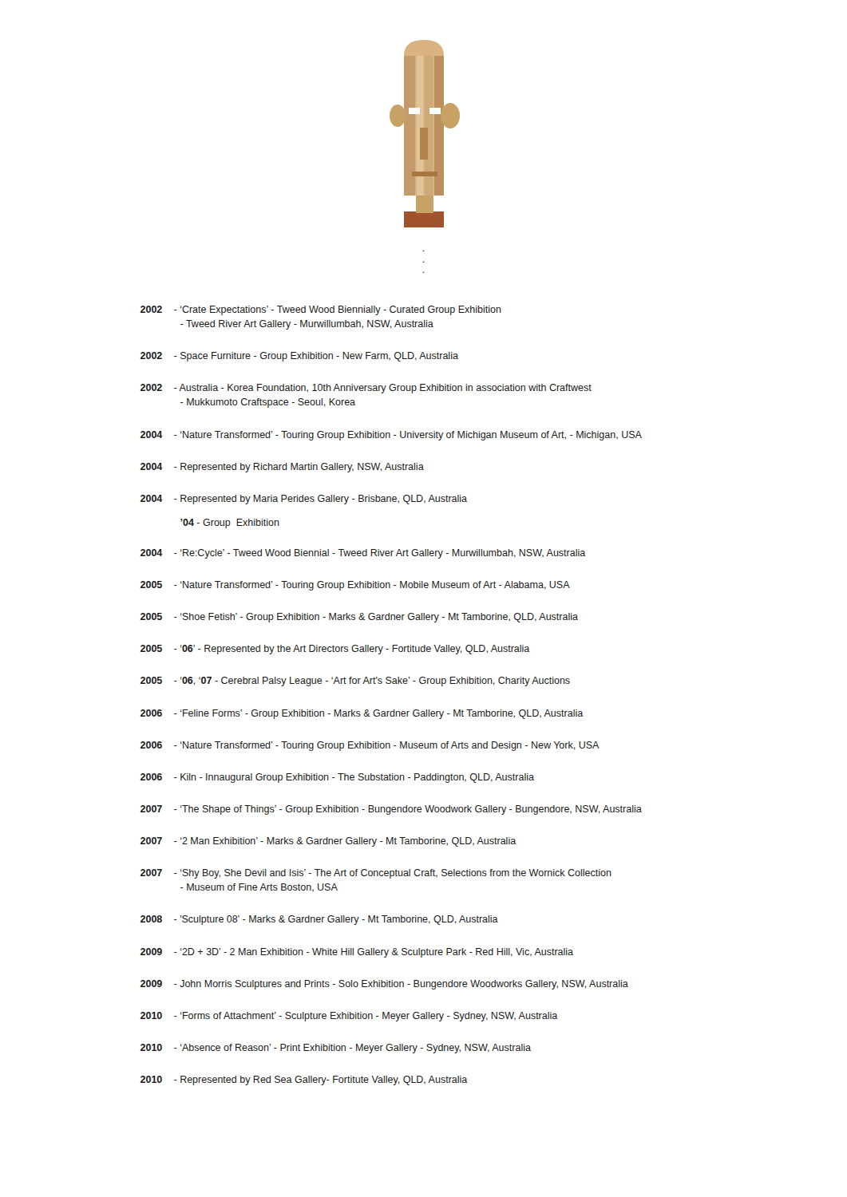. . .
2002- ‘Crate Expectations’ - Tweed Wood Biennially - Curated Group Exhibition- Tweed River Art Gallery - Murwillumbah, NSW, Australia
2002- Space Furniture - Group Exhibition - New Farm, QLD, Australia
2002- Australia - Korea Foundation, 10th Anniversary Group Exhibition in association with Craftwest- Mukkumoto Craftspace - Seoul, Korea
2004- ‘Nature Transformed’ - Touring Group Exhibition - University of Michigan Museum of Art, - Michigan, USA
2004- Represented by Richard Martin Gallery, NSW, Australia
2004- Represented by Maria Perides Gallery - Brisbane, QLD, Australia
’04 - Group Exhibition
2004- ‘Re:Cycle’ - Tweed Wood Biennial - Tweed River Art Gallery - Murwillumbah, NSW, Australia
2005- ‘Nature Transformed’ - Touring Group Exhibition - Mobile Museum of Art - Alabama, USA
2005- ‘Shoe Fetish’ - Group Exhibition - Marks & Gardner Gallery - Mt Tamborine, QLD, Australia
2005- ‘06’ - Represented by the Art Directors Gallery - Fortitude Valley, QLD, Australia
2005- ‘06, ‘07 - Cerebral Palsy League - ‘Art for Art's Sake’ - Group Exhibition, Charity Auctions
2006- ‘Feline Forms’ - Group Exhibition - Marks & Gardner Gallery - Mt Tamborine, QLD, Australia
2006- ‘Nature Transformed’ - Touring Group Exhibition - Museum of Arts and Design - New York, USA
2006- Kiln - Innaugural Group Exhibition - The Substation - Paddington, QLD, Australia
2007- ‘The Shape of Things’ - Group Exhibition - Bungendore Woodwork Gallery - Bungendore, NSW, Australia
2007- ‘2 Man Exhibition’ - Marks & Gardner Gallery - Mt Tamborine, QLD, Australia
2007- ‘Shy Boy, She Devil and Isis’ - The Art of Conceptual Craft, Selections from the Wornick Collection- Museum of Fine Arts Boston, USA
2008- 'Sculpture 08' - Marks & Gardner Gallery - Mt Tamborine, QLD, Australia
2009- ‘2D + 3D’ - 2 Man Exhibition - White Hill Gallery & Sculpture Park - Red Hill, Vic, Australia
2009- John Morris Sculptures and Prints - Solo Exhibition - Bungendore Woodworks Gallery, NSW, Australia
2010- ‘Forms of Attachment’ - Sculpture Exhibition - Meyer Gallery - Sydney, NSW, Australia
2010- ‘Absence of Reason’ - Print Exhibition - Meyer Gallery - Sydney, NSW, Australia
2010- Represented by Red Sea Gallery- Fortitute Valley, QLD, Australia